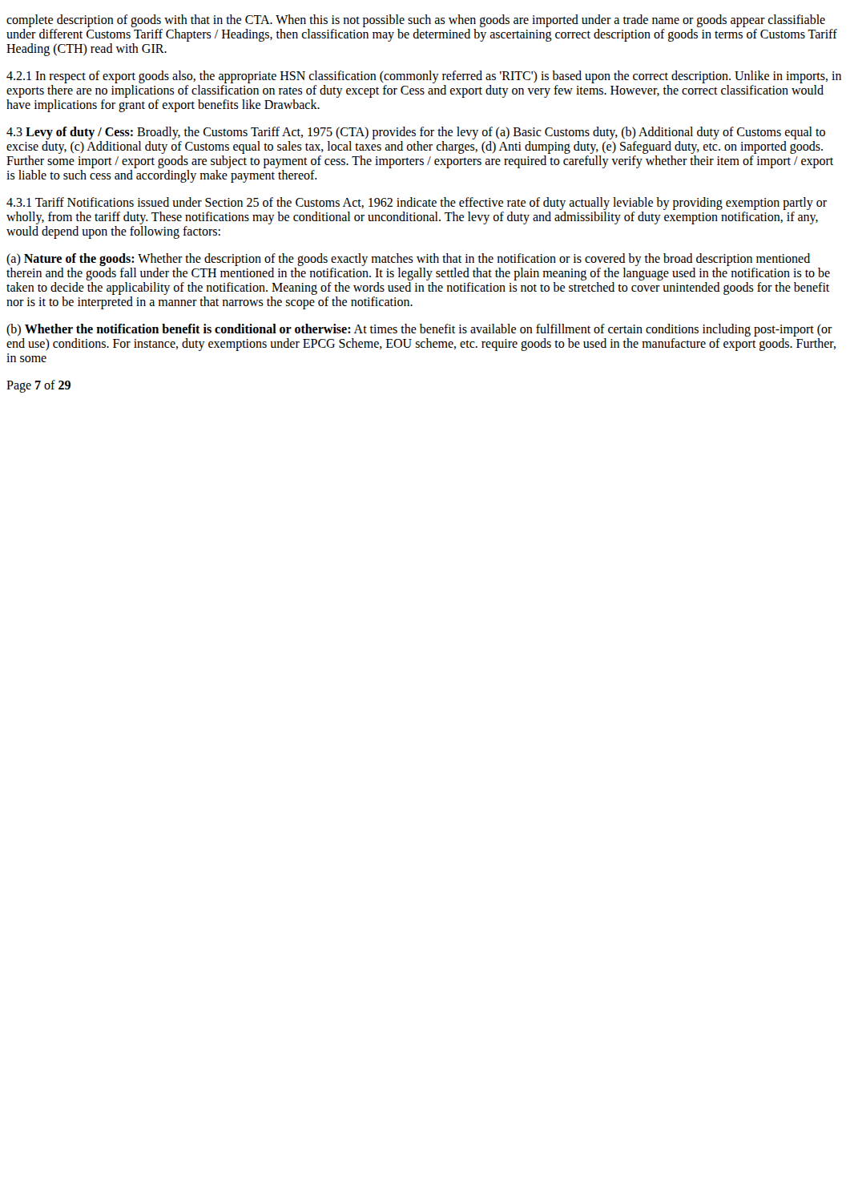complete description of goods with that in the CTA. When this is not possible such as when goods are imported under a trade name or goods appear classifiable under different Customs Tariff Chapters / Headings, then classification may be determined by ascertaining correct description of goods in terms of Customs Tariff Heading (CTH) read with GIR.
4.2.1 In respect of export goods also, the appropriate HSN classification (commonly referred as 'RITC') is based upon the correct description. Unlike in imports, in exports there are no implications of classification on rates of duty except for Cess and export duty on very few items. However, the correct classification would have implications for grant of export benefits like Drawback.
4.3 Levy of duty / Cess: Broadly, the Customs Tariff Act, 1975 (CTA) provides for the levy of (a) Basic Customs duty, (b) Additional duty of Customs equal to excise duty, (c) Additional duty of Customs equal to sales tax, local taxes and other charges, (d) Anti dumping duty, (e) Safeguard duty, etc. on imported goods. Further some import / export goods are subject to payment of cess. The importers / exporters are required to carefully verify whether their item of import / export is liable to such cess and accordingly make payment thereof.
4.3.1 Tariff Notifications issued under Section 25 of the Customs Act, 1962 indicate the effective rate of duty actually leviable by providing exemption partly or wholly, from the tariff duty. These notifications may be conditional or unconditional. The levy of duty and admissibility of duty exemption notification, if any, would depend upon the following factors:
(a) Nature of the goods: Whether the description of the goods exactly matches with that in the notification or is covered by the broad description mentioned therein and the goods fall under the CTH mentioned in the notification. It is legally settled that the plain meaning of the language used in the notification is to be taken to decide the applicability of the notification. Meaning of the words used in the notification is not to be stretched to cover unintended goods for the benefit nor is it to be interpreted in a manner that narrows the scope of the notification.
(b) Whether the notification benefit is conditional or otherwise: At times the benefit is available on fulfillment of certain conditions including post-import (or end use) conditions. For instance, duty exemptions under EPCG Scheme, EOU scheme, etc. require goods to be used in the manufacture of export goods. Further, in some
Page 7 of 29